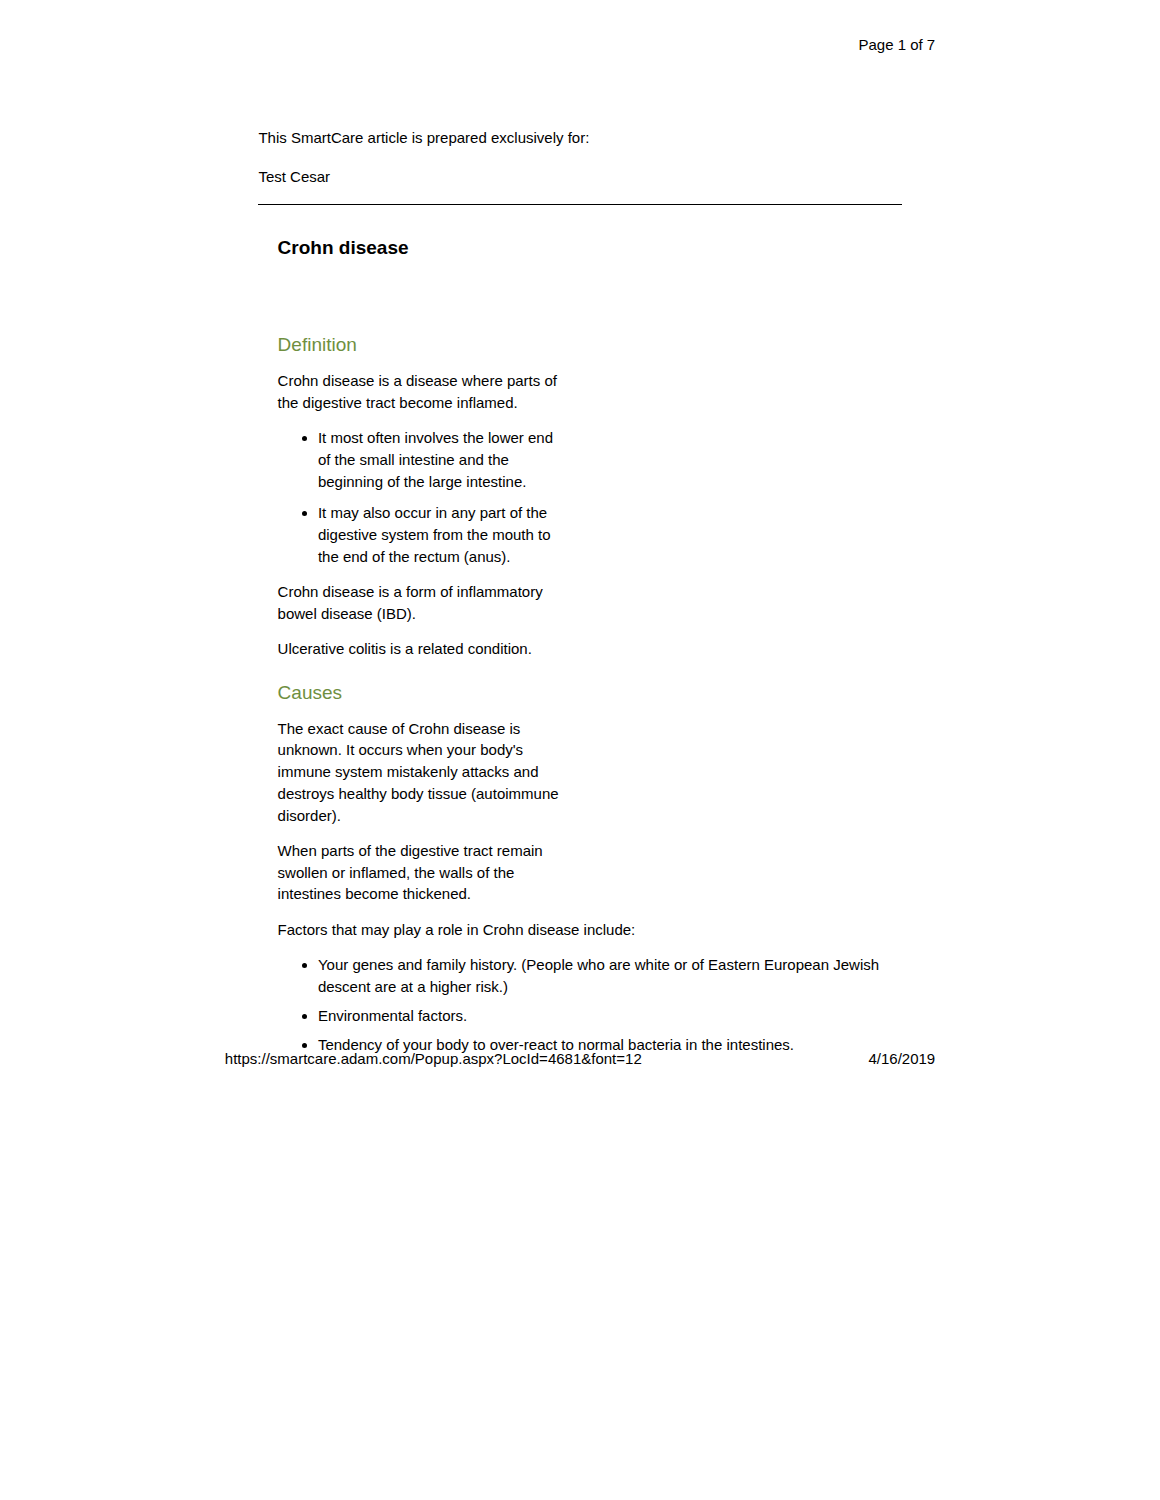Page 1 of 7
This SmartCare article is prepared exclusively for:
Test Cesar
Crohn disease
Definition
Crohn disease is a disease where parts of the digestive tract become inflamed.
It most often involves the lower end of the small intestine and the beginning of the large intestine.
It may also occur in any part of the digestive system from the mouth to the end of the rectum (anus).
Crohn disease is a form of inflammatory bowel disease (IBD).
Ulcerative colitis is a related condition.
Causes
The exact cause of Crohn disease is unknown. It occurs when your body's immune system mistakenly attacks and destroys healthy body tissue (autoimmune disorder).
When parts of the digestive tract remain swollen or inflamed, the walls of the intestines become thickened.
Factors that may play a role in Crohn disease include:
Your genes and family history. (People who are white or of Eastern European Jewish descent are at a higher risk.)
Environmental factors.
Tendency of your body to over-react to normal bacteria in the intestines.
https://smartcare.adam.com/Popup.aspx?LocId=4681&font=12 4/16/2019